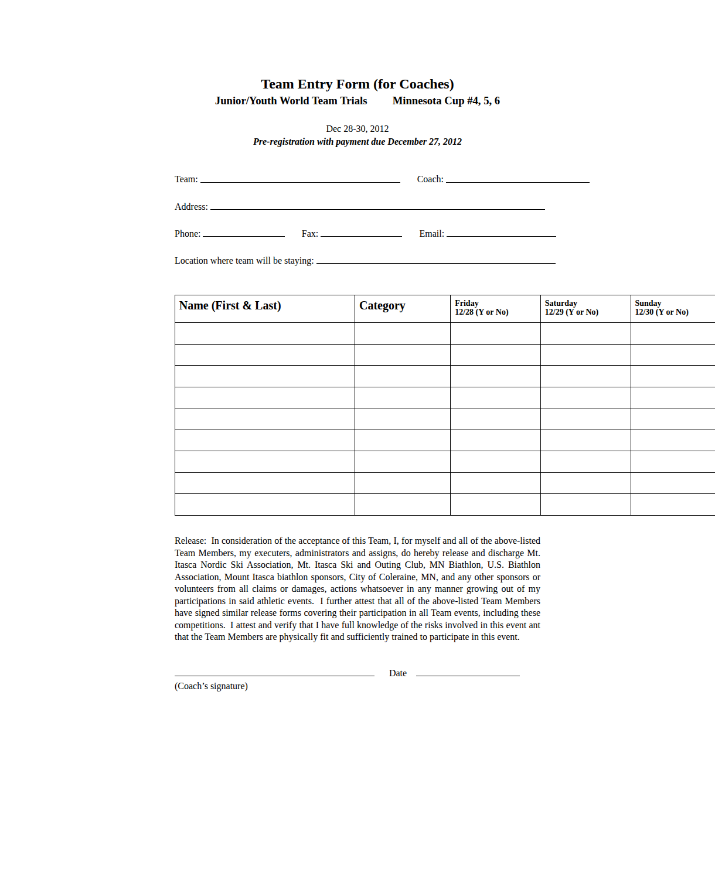Team Entry Form (for Coaches)
Junior/Youth World Team Trials Minnesota Cup #4, 5, 6
Dec 28-30, 2012
Pre-registration with payment due December 27, 2012
Team: Coach:
Address:
Phone: Fax: Email:
Location where team will be staying:
| Name (First & Last) | Category | Friday 12/28 (Y or No) | Saturday 12/29 (Y or No) | Sunday 12/30 (Y or No) |
| --- | --- | --- | --- | --- |
Release: In consideration of the acceptance of this Team, I, for myself and all of the above-listed Team Members, my executers, administrators and assigns, do hereby release and discharge Mt. Itasca Nordic Ski Association, Mt. Itasca Ski and Outing Club, MN Biathlon, U.S. Biathlon Association, Mount Itasca biathlon sponsors, City of Coleraine, MN, and any other sponsors or volunteers from all claims or damages, actions whatsoever in any manner growing out of my participations in said athletic events. I further attest that all of the above-listed Team Members have signed similar release forms covering their participation in all Team events, including these competitions. I attest and verify that I have full knowledge of the risks involved in this event ant that the Team Members are physically fit and sufficiently trained to participate in this event.
Date
(Coach’s signature)